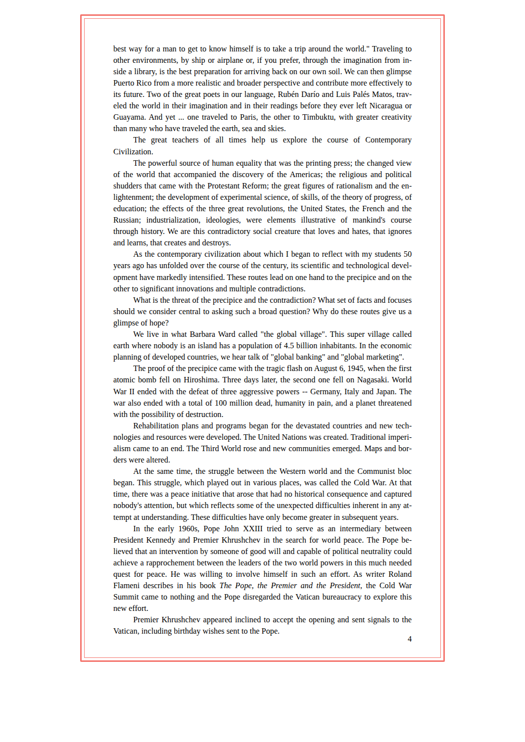best way for a man to get to know himself is to take a trip around the world." Traveling to other environments, by ship or airplane or, if you prefer, through the imagination from inside a library, is the best preparation for arriving back on our own soil. We can then glimpse Puerto Rico from a more realistic and broader perspective and contribute more effectively to its future. Two of the great poets in our language, Rubén Darío and Luis Palés Matos, traveled the world in their imagination and in their readings before they ever left Nicaragua or Guayama. And yet ... one traveled to Paris, the other to Timbuktu, with greater creativity than many who have traveled the earth, sea and skies.
The great teachers of all times help us explore the course of Contemporary Civilization.
The powerful source of human equality that was the printing press; the changed view of the world that accompanied the discovery of the Americas; the religious and political shudders that came with the Protestant Reform; the great figures of rationalism and the enlightenment; the development of experimental science, of skills, of the theory of progress, of education; the effects of the three great revolutions, the United States, the French and the Russian; industrialization, ideologies, were elements illustrative of mankind's course through history. We are this contradictory social creature that loves and hates, that ignores and learns, that creates and destroys.
As the contemporary civilization about which I began to reflect with my students 50 years ago has unfolded over the course of the century, its scientific and technological development have markedly intensified. These routes lead on one hand to the precipice and on the other to significant innovations and multiple contradictions.
What is the threat of the precipice and the contradiction? What set of facts and focuses should we consider central to asking such a broad question? Why do these routes give us a glimpse of hope?
We live in what Barbara Ward called "the global village". This super village called earth where nobody is an island has a population of 4.5 billion inhabitants. In the economic planning of developed countries, we hear talk of "global banking" and "global marketing".
The proof of the precipice came with the tragic flash on August 6, 1945, when the first atomic bomb fell on Hiroshima. Three days later, the second one fell on Nagasaki. World War II ended with the defeat of three aggressive powers -- Germany, Italy and Japan. The war also ended with a total of 100 million dead, humanity in pain, and a planet threatened with the possibility of destruction.
Rehabilitation plans and programs began for the devastated countries and new technologies and resources were developed. The United Nations was created. Traditional imperialism came to an end. The Third World rose and new communities emerged. Maps and borders were altered.
At the same time, the struggle between the Western world and the Communist bloc began. This struggle, which played out in various places, was called the Cold War. At that time, there was a peace initiative that arose that had no historical consequence and captured nobody's attention, but which reflects some of the unexpected difficulties inherent in any attempt at understanding. These difficulties have only become greater in subsequent years.
In the early 1960s, Pope John XXIII tried to serve as an intermediary between President Kennedy and Premier Khrushchev in the search for world peace. The Pope believed that an intervention by someone of good will and capable of political neutrality could achieve a rapprochement between the leaders of the two world powers in this much needed quest for peace. He was willing to involve himself in such an effort. As writer Roland Flameni describes in his book The Pope, the Premier and the President, the Cold War Summit came to nothing and the Pope disregarded the Vatican bureaucracy to explore this new effort.
Premier Khrushchev appeared inclined to accept the opening and sent signals to the Vatican, including birthday wishes sent to the Pope.
4